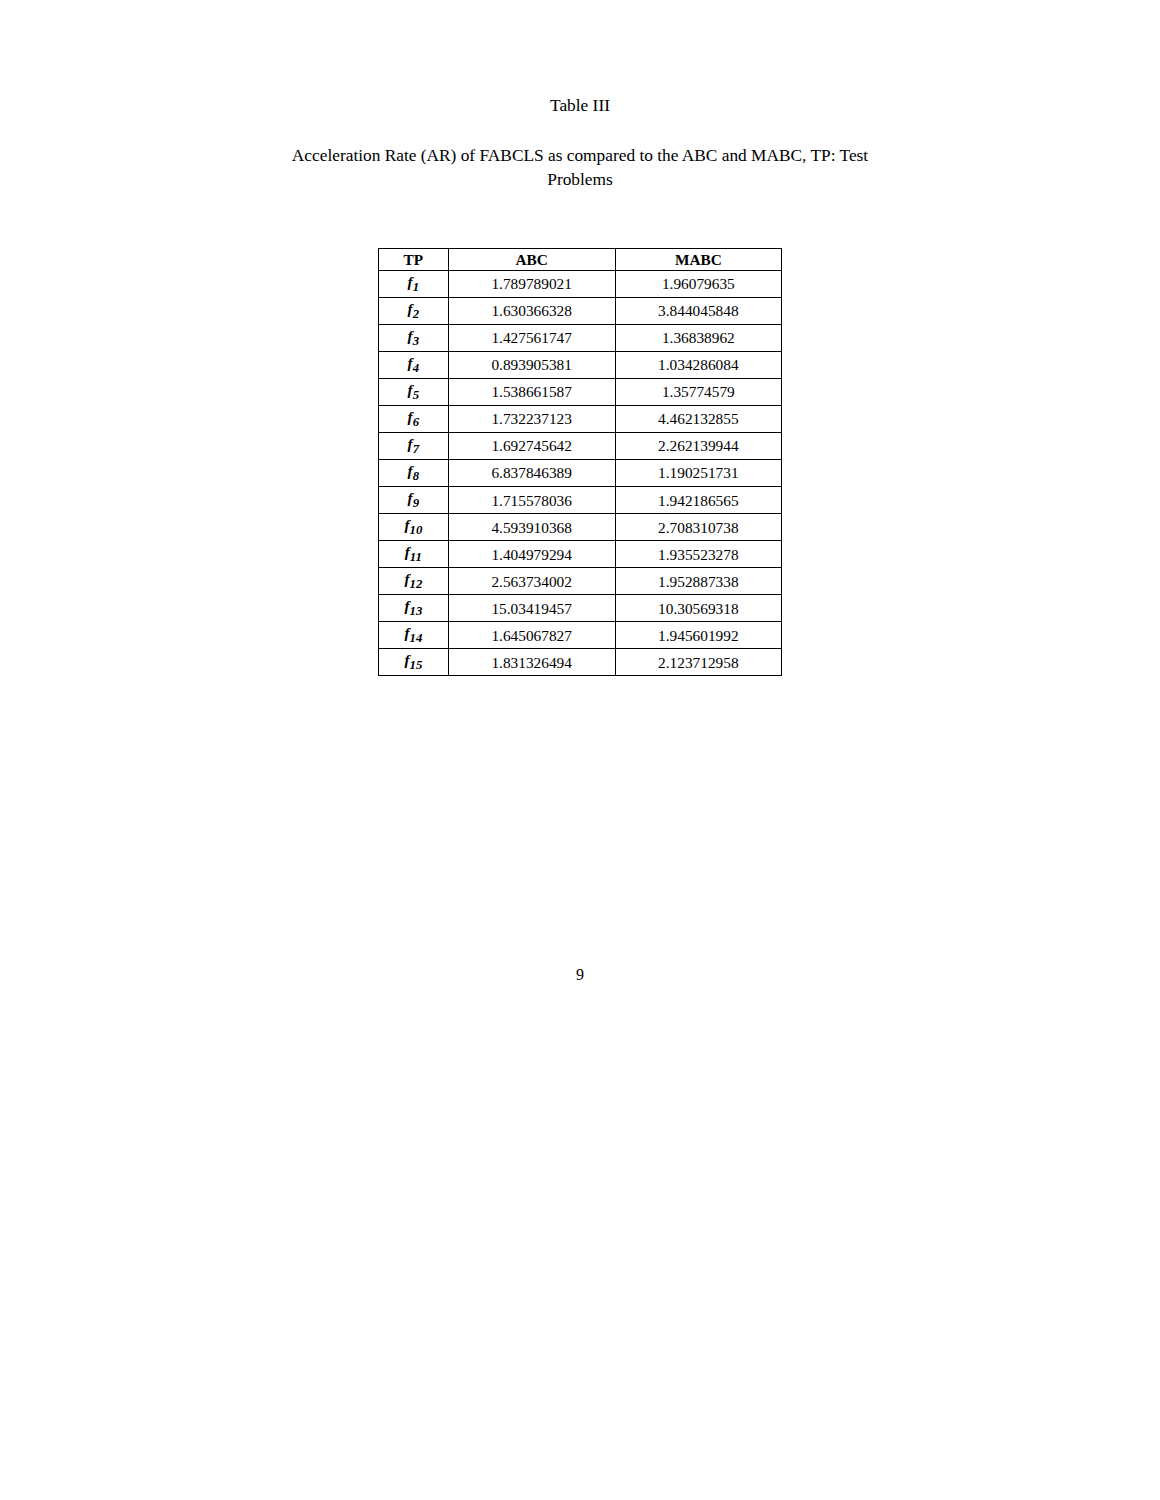Table III
Acceleration Rate (AR) of FABCLS as compared to the ABC and MABC, TP: Test Problems
| TP | ABC | MABC |
| --- | --- | --- |
| f 1 | 1.789789021 | 1.96079635 |
| f 2 | 1.630366328 | 3.844045848 |
| f 3 | 1.427561747 | 1.36838962 |
| f 4 | 0.893905381 | 1.034286084 |
| f 5 | 1.538661587 | 1.35774579 |
| f 6 | 1.732237123 | 4.462132855 |
| f 7 | 1.692745642 | 2.262139944 |
| f 8 | 6.837846389 | 1.190251731 |
| f 9 | 1.715578036 | 1.942186565 |
| f 10 | 4.593910368 | 2.708310738 |
| f 11 | 1.404979294 | 1.935523278 |
| f 12 | 2.563734002 | 1.952887338 |
| f 13 | 15.03419457 | 10.30569318 |
| f 14 | 1.645067827 | 1.945601992 |
| f 15 | 1.831326494 | 2.123712958 |
9